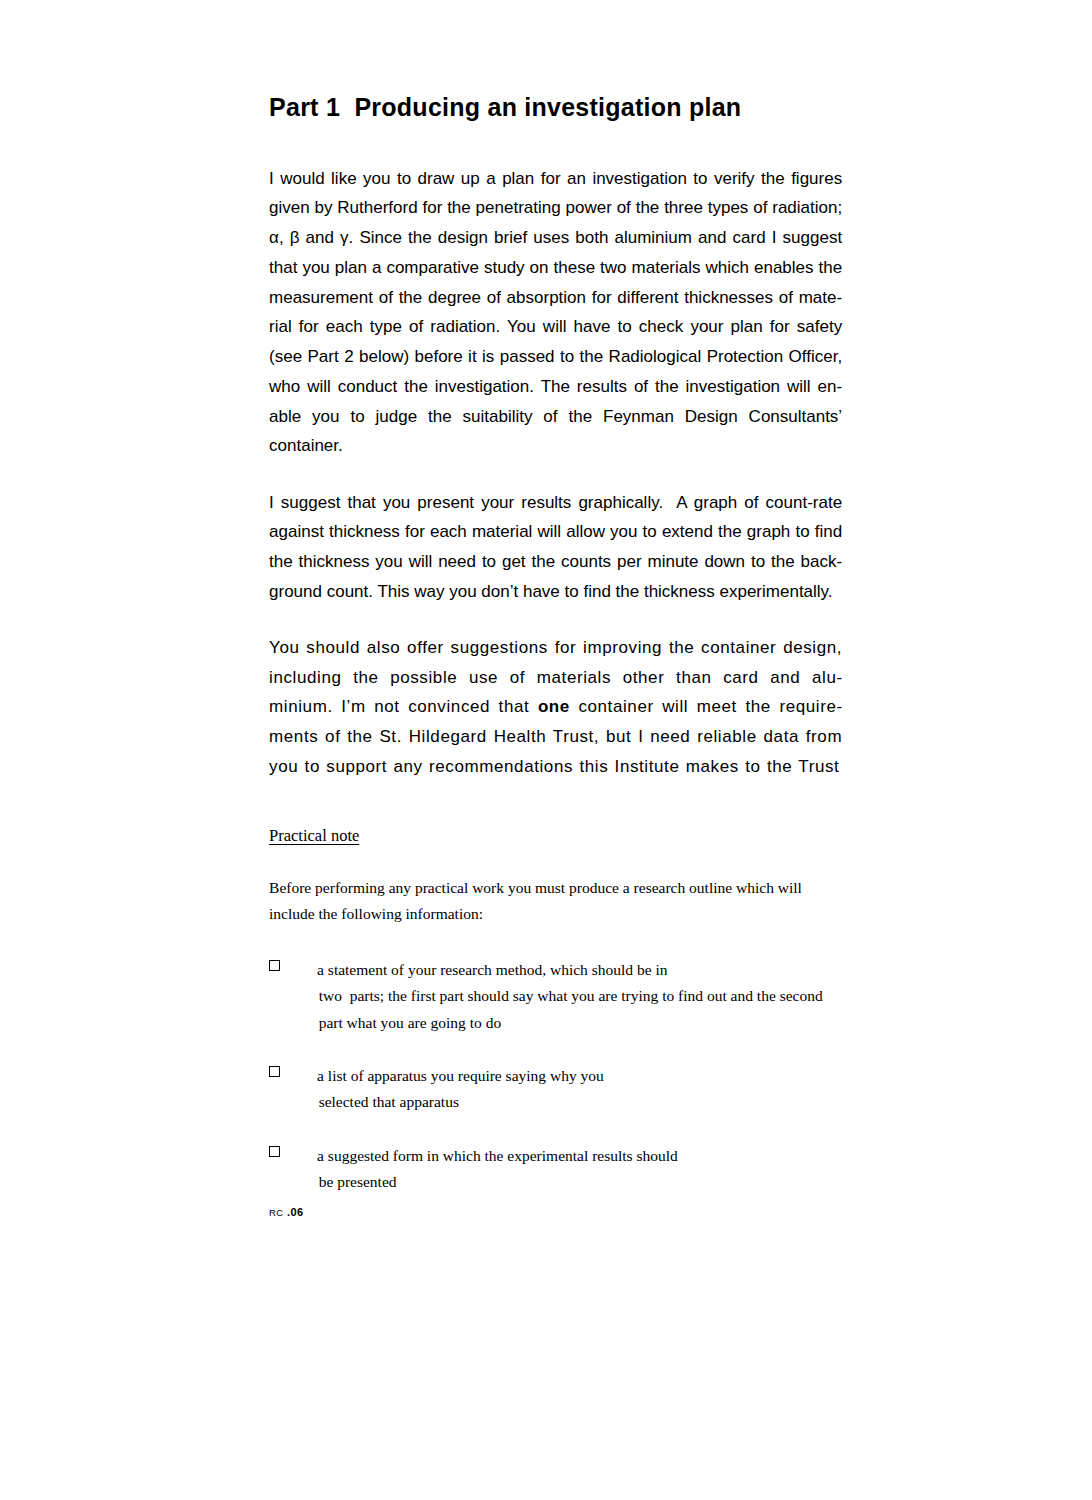Part 1 Producing an investigation plan
I would like you to draw up a plan for an investigation to verify the figures given by Rutherford for the penetrating power of the three types of radiation; α, β and γ. Since the design brief uses both aluminium and card I suggest that you plan a comparative study on these two materials which enables the measurement of the degree of absorption for different thicknesses of material for each type of radiation. You will have to check your plan for safety (see Part 2 below) before it is passed to the Radiological Protection Officer, who will conduct the investigation. The results of the investigation will enable you to judge the suitability of the Feynman Design Consultants’ container.
I suggest that you present your results graphically. A graph of count-rate against thickness for each material will allow you to extend the graph to find the thickness you will need to get the counts per minute down to the background count. This way you don’t have to find the thickness experimentally.
You should also offer suggestions for improving the container design, including the possible use of materials other than card and aluminium. I’m not convinced that one container will meet the requirements of the St. Hildegard Health Trust, but I need reliable data from you to support any recommendations this Institute makes to the Trust
Practical note
Before performing any practical work you must produce a research outline which will include the following information:
a statement of your research method, which should be in two parts; the first part should say what you are trying to find out and the second part what you are going to do
a list of apparatus you require saying why you selected that apparatus
a suggested form in which the experimental results should be presented
RC .06